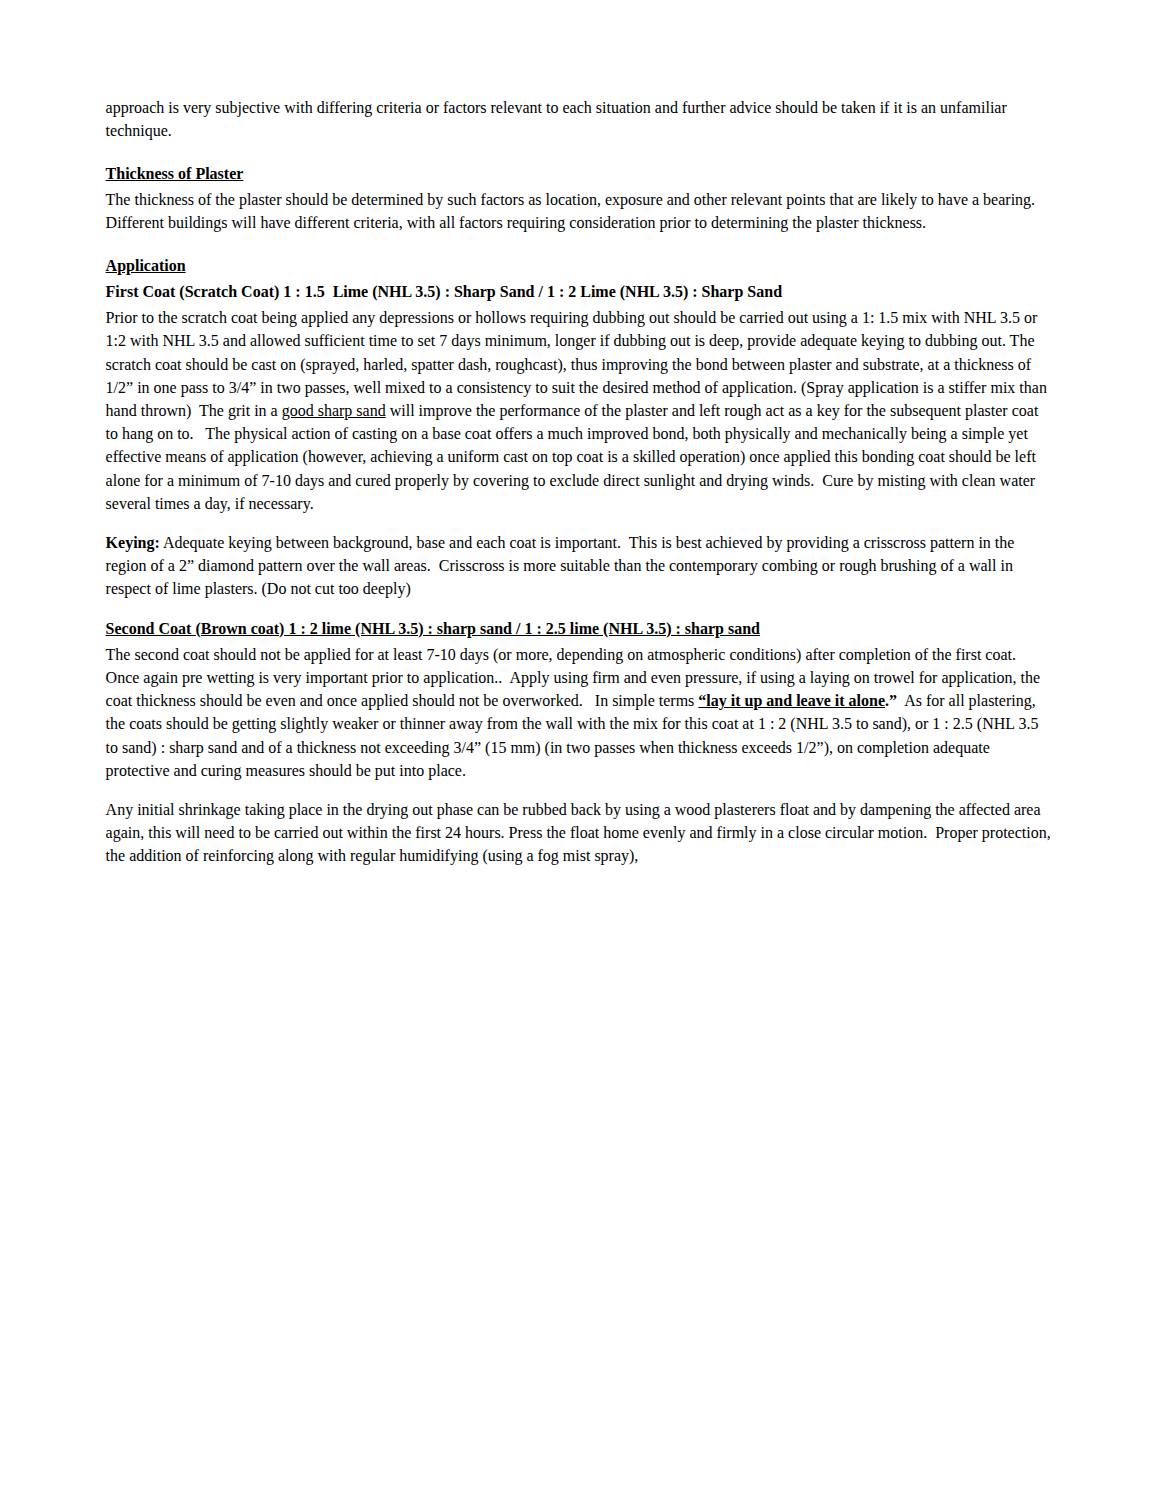approach is very subjective with differing criteria or factors relevant to each situation and further advice should be taken if it is an unfamiliar technique.
Thickness of Plaster
The thickness of the plaster should be determined by such factors as location, exposure and other relevant points that are likely to have a bearing. Different buildings will have different criteria, with all factors requiring consideration prior to determining the plaster thickness.
Application
First Coat (Scratch Coat) 1 : 1.5 Lime (NHL 3.5) : Sharp Sand / 1 : 2 Lime (NHL 3.5) : Sharp Sand
Prior to the scratch coat being applied any depressions or hollows requiring dubbing out should be carried out using a 1: 1.5 mix with NHL 3.5 or 1:2 with NHL 3.5 and allowed sufficient time to set 7 days minimum, longer if dubbing out is deep, provide adequate keying to dubbing out. The scratch coat should be cast on (sprayed, harled, spatter dash, roughcast), thus improving the bond between plaster and substrate, at a thickness of 1/2” in one pass to 3/4” in two passes, well mixed to a consistency to suit the desired method of application. (Spray application is a stiffer mix than hand thrown) The grit in a good sharp sand will improve the performance of the plaster and left rough act as a key for the subsequent plaster coat to hang on to. The physical action of casting on a base coat offers a much improved bond, both physically and mechanically being a simple yet effective means of application (however, achieving a uniform cast on top coat is a skilled operation) once applied this bonding coat should be left alone for a minimum of 7-10 days and cured properly by covering to exclude direct sunlight and drying winds. Cure by misting with clean water several times a day, if necessary.
Keying: Adequate keying between background, base and each coat is important. This is best achieved by providing a crisscross pattern in the region of a 2” diamond pattern over the wall areas. Crisscross is more suitable than the contemporary combing or rough brushing of a wall in respect of lime plasters. (Do not cut too deeply)
Second Coat (Brown coat) 1 : 2 lime (NHL 3.5) : sharp sand / 1 : 2.5 lime (NHL 3.5) : sharp sand
The second coat should not be applied for at least 7-10 days (or more, depending on atmospheric conditions) after completion of the first coat. Once again pre wetting is very important prior to application.. Apply using firm and even pressure, if using a laying on trowel for application, the coat thickness should be even and once applied should not be overworked. In simple terms “lay it up and leave it alone.” As for all plastering, the coats should be getting slightly weaker or thinner away from the wall with the mix for this coat at 1 : 2 (NHL 3.5 to sand), or 1 : 2.5 (NHL 3.5 to sand) : sharp sand and of a thickness not exceeding 3/4” (15 mm) (in two passes when thickness exceeds 1/2”), on completion adequate protective and curing measures should be put into place.
Any initial shrinkage taking place in the drying out phase can be rubbed back by using a wood plasterers float and by dampening the affected area again, this will need to be carried out within the first 24 hours. Press the float home evenly and firmly in a close circular motion. Proper protection, the addition of reinforcing along with regular humidifying (using a fog mist spray),